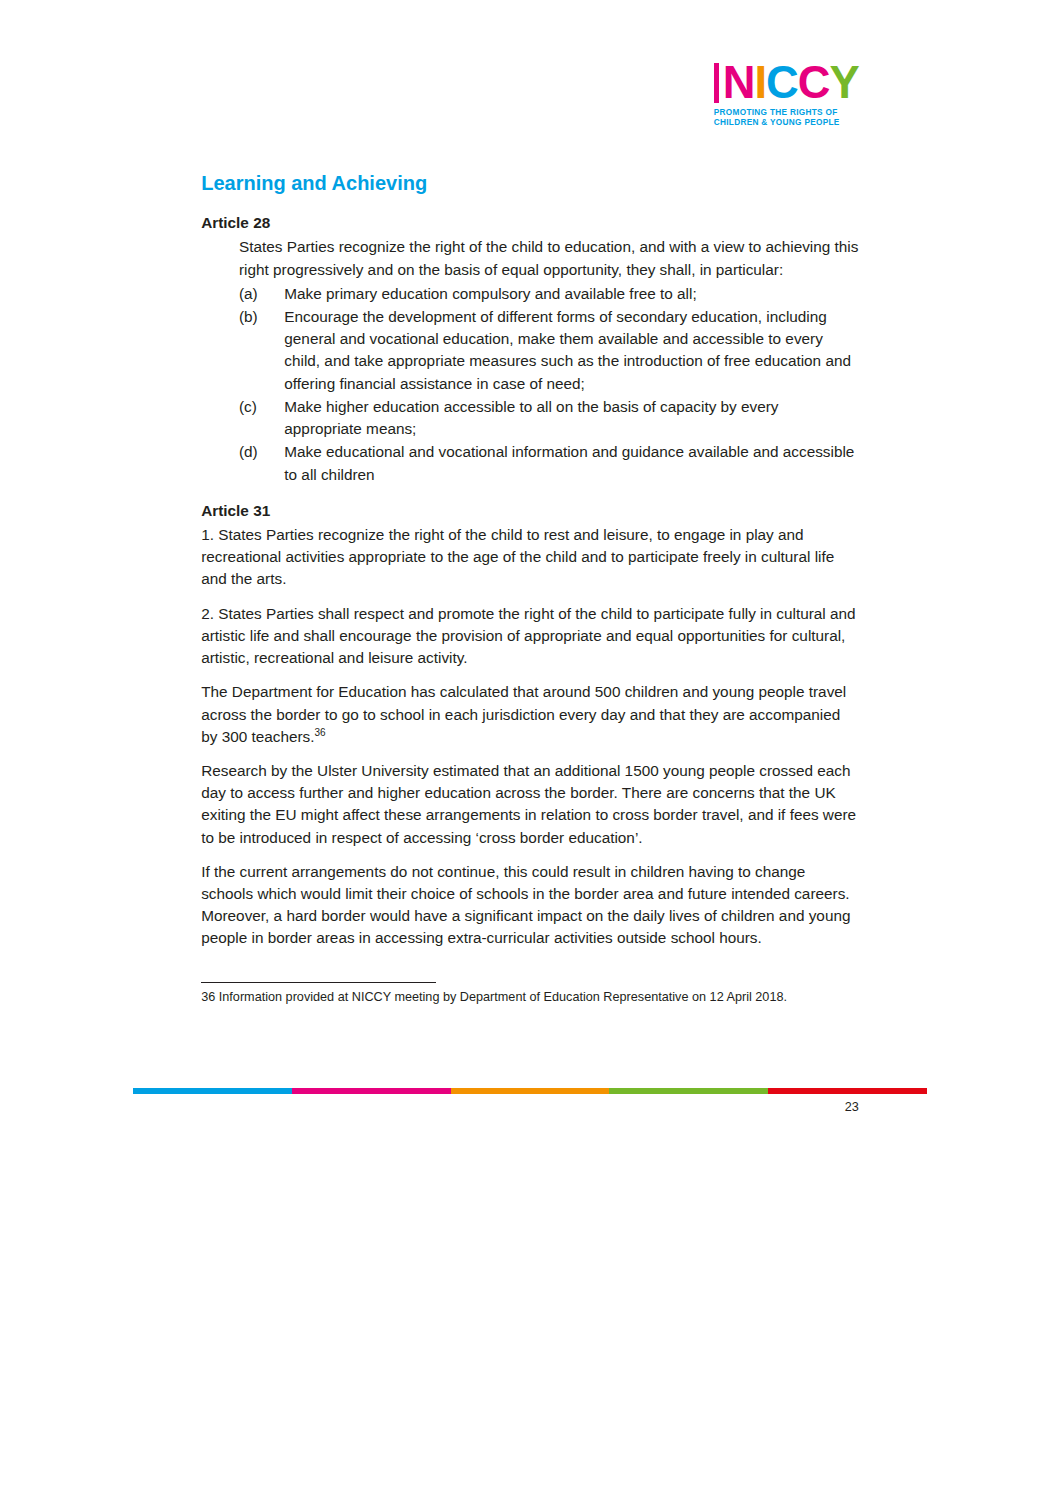NICCY
Promoting the rights of
children & young people
Learning and Achieving
Article 28
States Parties recognize the right of the child to education, and with a view to achieving this right progressively and on the basis of equal opportunity, they shall, in particular:
(a) Make primary education compulsory and available free to all;
(b) Encourage the development of different forms of secondary education, including general and vocational education, make them available and accessible to every child, and take appropriate measures such as the introduction of free education and offering financial assistance in case of need;
(c) Make higher education accessible to all on the basis of capacity by every appropriate means;
(d) Make educational and vocational information and guidance available and accessible to all children
Article 31
1. States Parties recognize the right of the child to rest and leisure, to engage in play and recreational activities appropriate to the age of the child and to participate freely in cultural life and the arts.
2. States Parties shall respect and promote the right of the child to participate fully in cultural and artistic life and shall encourage the provision of appropriate and equal opportunities for cultural, artistic, recreational and leisure activity.
The Department for Education has calculated that around 500 children and young people travel across the border to go to school in each jurisdiction every day and that they are accompanied by 300 teachers.36
Research by the Ulster University estimated that an additional 1500 young people crossed each day to access further and higher education across the border. There are concerns that the UK exiting the EU might affect these arrangements in relation to cross border travel, and if fees were to be introduced in respect of accessing ‘cross border education’.
If the current arrangements do not continue, this could result in children having to change schools which would limit their choice of schools in the border area and future intended careers. Moreover, a hard border would have a significant impact on the daily lives of children and young people in border areas in accessing extra-curricular activities outside school hours.
36 Information provided at NICCY meeting by Department of Education Representative on 12 April 2018.
23